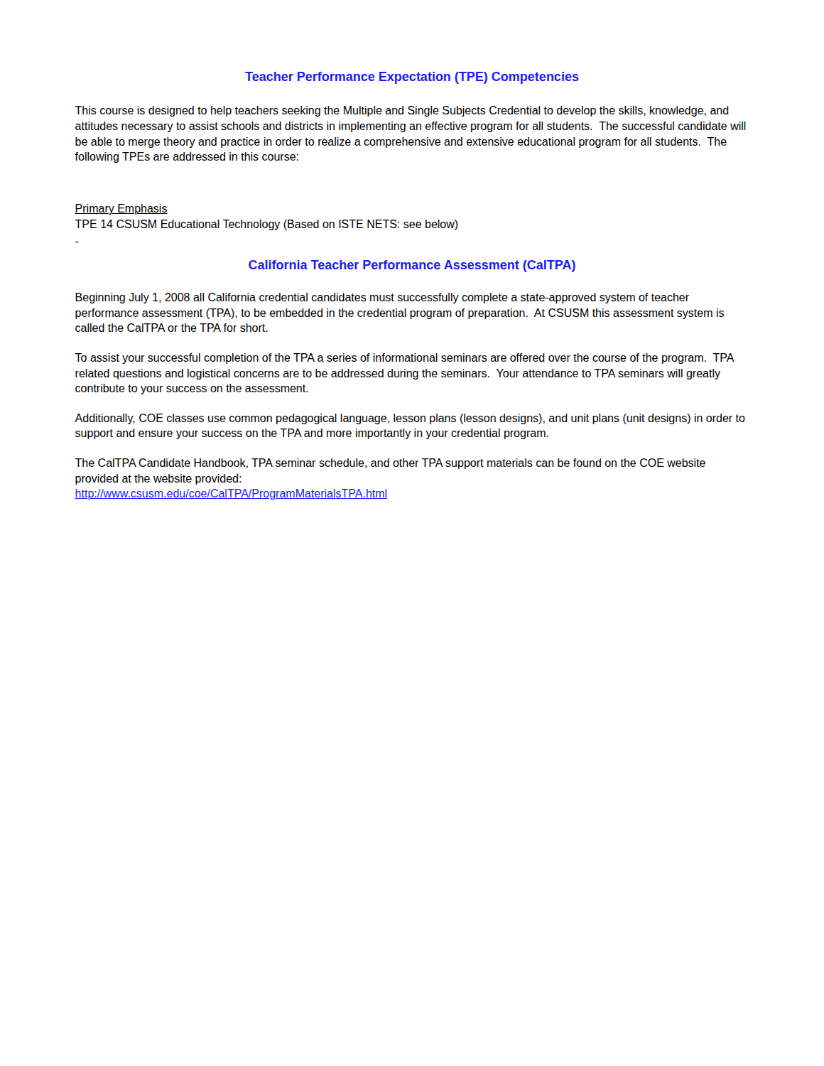Teacher Performance Expectation (TPE) Competencies
This course is designed to help teachers seeking the Multiple and Single Subjects Credential to develop the skills, knowledge, and attitudes necessary to assist schools and districts in implementing an effective program for all students. The successful candidate will be able to merge theory and practice in order to realize a comprehensive and extensive educational program for all students. The following TPEs are addressed in this course:
Primary Emphasis
TPE 14 CSUSM Educational Technology (Based on ISTE NETS: see below)
-
California Teacher Performance Assessment (CalTPA)
Beginning July 1, 2008 all California credential candidates must successfully complete a state-approved system of teacher performance assessment (TPA), to be embedded in the credential program of preparation. At CSUSM this assessment system is called the CalTPA or the TPA for short.
To assist your successful completion of the TPA a series of informational seminars are offered over the course of the program. TPA related questions and logistical concerns are to be addressed during the seminars. Your attendance to TPA seminars will greatly contribute to your success on the assessment.
Additionally, COE classes use common pedagogical language, lesson plans (lesson designs), and unit plans (unit designs) in order to support and ensure your success on the TPA and more importantly in your credential program.
The CalTPA Candidate Handbook, TPA seminar schedule, and other TPA support materials can be found on the COE website provided at the website provided:
http://www.csusm.edu/coe/CalTPA/ProgramMaterialsTPA.html